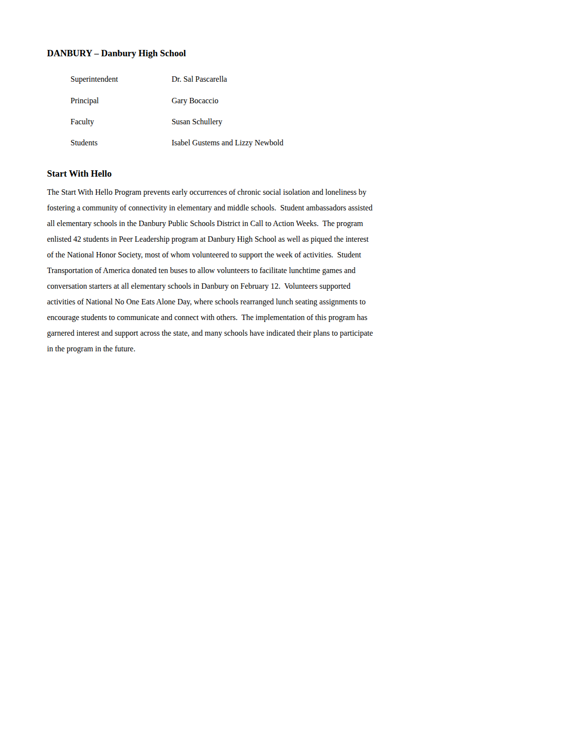DANBURY – Danbury High School
| Superintendent | Dr. Sal Pascarella |
| Principal | Gary Bocaccio |
| Faculty | Susan Schullery |
| Students | Isabel Gustems and Lizzy Newbold |
Start With Hello
The Start With Hello Program prevents early occurrences of chronic social isolation and loneliness by fostering a community of connectivity in elementary and middle schools. Student ambassadors assisted all elementary schools in the Danbury Public Schools District in Call to Action Weeks. The program enlisted 42 students in Peer Leadership program at Danbury High School as well as piqued the interest of the National Honor Society, most of whom volunteered to support the week of activities. Student Transportation of America donated ten buses to allow volunteers to facilitate lunchtime games and conversation starters at all elementary schools in Danbury on February 12. Volunteers supported activities of National No One Eats Alone Day, where schools rearranged lunch seating assignments to encourage students to communicate and connect with others. The implementation of this program has garnered interest and support across the state, and many schools have indicated their plans to participate in the program in the future.